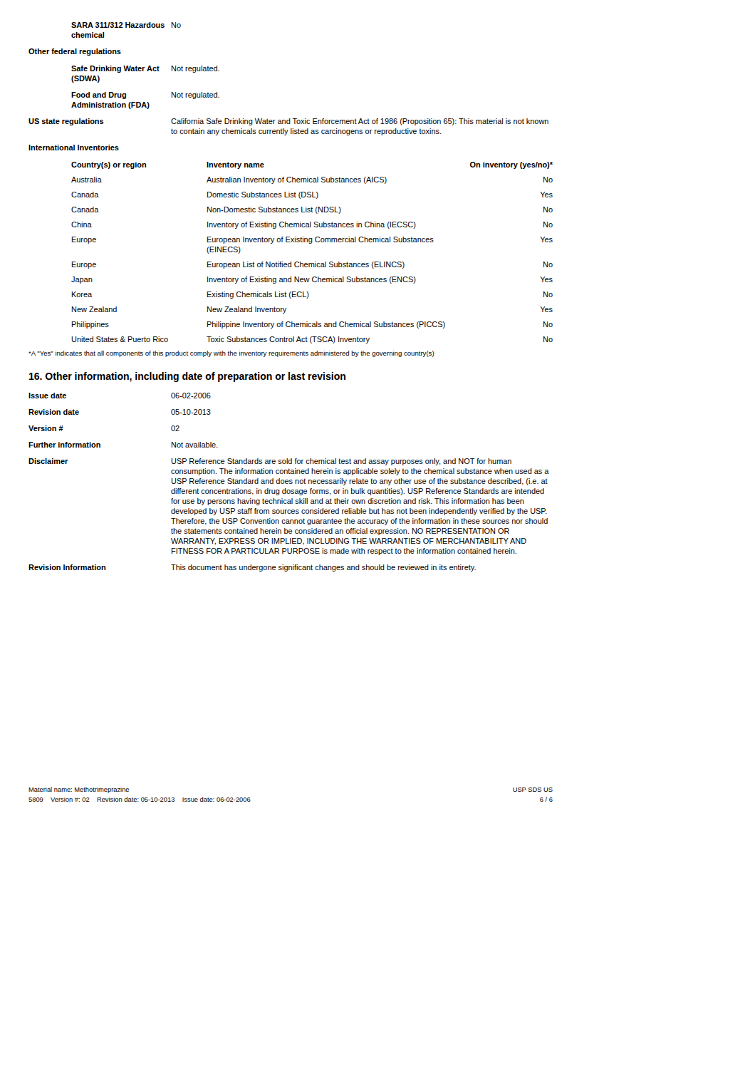SARA 311/312 Hazardous chemical
No
Other federal regulations
Safe Drinking Water Act (SDWA)
Not regulated.
Food and Drug Administration (FDA)
Not regulated.
US state regulations
California Safe Drinking Water and Toxic Enforcement Act of 1986 (Proposition 65): This material is not known to contain any chemicals currently listed as carcinogens or reproductive toxins.
International Inventories
| Country(s) or region | Inventory name | On inventory (yes/no)* |
| --- | --- | --- |
| Australia | Australian Inventory of Chemical Substances (AICS) | No |
| Canada | Domestic Substances List (DSL) | Yes |
| Canada | Non-Domestic Substances List (NDSL) | No |
| China | Inventory of Existing Chemical Substances in China (IECSC) | No |
| Europe | European Inventory of Existing Commercial Chemical Substances (EINECS) | Yes |
| Europe | European List of Notified Chemical Substances (ELINCS) | No |
| Japan | Inventory of Existing and New Chemical Substances (ENCS) | Yes |
| Korea | Existing Chemicals List (ECL) | No |
| New Zealand | New Zealand Inventory | Yes |
| Philippines | Philippine Inventory of Chemicals and Chemical Substances (PICCS) | No |
| United States & Puerto Rico | Toxic Substances Control Act (TSCA) Inventory | No |
*A "Yes" indicates that all components of this product comply with the inventory requirements administered by the governing country(s)
16. Other information, including date of preparation or last revision
Issue date
06-02-2006
Revision date
05-10-2013
Version #
02
Further information
Not available.
Disclaimer
USP Reference Standards are sold for chemical test and assay purposes only, and NOT for human consumption. The information contained herein is applicable solely to the chemical substance when used as a USP Reference Standard and does not necessarily relate to any other use of the substance described, (i.e. at different concentrations, in drug dosage forms, or in bulk quantities). USP Reference Standards are intended for use by persons having technical skill and at their own discretion and risk. This information has been developed by USP staff from sources considered reliable but has not been independently verified by the USP. Therefore, the USP Convention cannot guarantee the accuracy of the information in these sources nor should the statements contained herein be considered an official expression. NO REPRESENTATION OR WARRANTY, EXPRESS OR IMPLIED, INCLUDING THE WARRANTIES OF MERCHANTABILITY AND FITNESS FOR A PARTICULAR PURPOSE is made with respect to the information contained herein.
Revision Information
This document has undergone significant changes and should be reviewed in its entirety.
Material name: Methotrimeprazine
USP SDS US
5809 Version #: 02 Revision date: 05-10-2013 Issue date: 06-02-2006
6 / 6